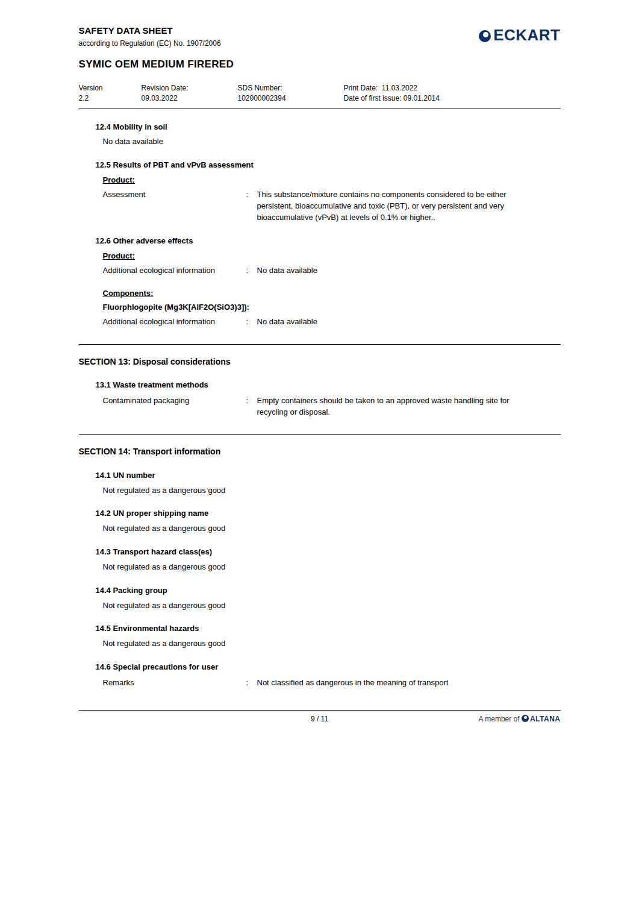ECKART
SAFETY DATA SHEET
according to Regulation (EC) No. 1907/2006
SYMIC OEM MEDIUM FIRERED
| Version 2.2 | Revision Date: 09.03.2022 | SDS Number: 102000002394 | Print Date: 11.03.2022 Date of first issue: 09.01.2014 |
12.4 Mobility in soil
No data available
12.5 Results of PBT and vPvB assessment
Product:
| Assessment | : | This substance/mixture contains no components considered to be either persistent, bioaccumulative and toxic (PBT), or very persistent and very bioaccumulative (vPvB) at levels of 0.1% or higher.. |
12.6 Other adverse effects
Product:
| Additional ecological information | : | No data available |
Components:
Fluorphlogopite (Mg3K[AlF2O(SiO3)3]):
| Additional ecological information | : | No data available |
SECTION 13: Disposal considerations
13.1 Waste treatment methods
| Contaminated packaging | : | Empty containers should be taken to an approved waste handling site for recycling or disposal. |
SECTION 14: Transport information
14.1 UN number
Not regulated as a dangerous good
14.2 UN proper shipping name
Not regulated as a dangerous good
14.3 Transport hazard class(es)
Not regulated as a dangerous good
14.4 Packing group
Not regulated as a dangerous good
14.5 Environmental hazards
Not regulated as a dangerous good
14.6 Special precautions for user
| Remarks | : | Not classified as dangerous in the meaning of transport |
9 / 11
A member of ALTANA